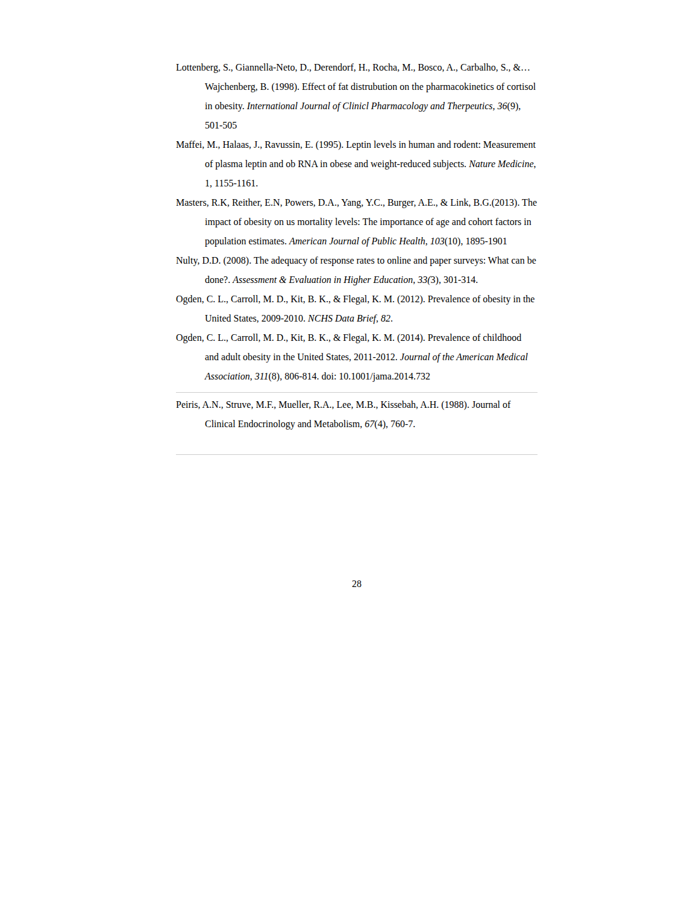Lottenberg, S., Giannella-Neto, D., Derendorf, H., Rocha, M., Bosco, A., Carbalho, S., &…Wajchenberg, B. (1998). Effect of fat distrubution on the pharmacokinetics of cortisol in obesity. International Journal of Clinicl Pharmacology and Therpeutics, 36(9), 501-505
Maffei, M., Halaas, J., Ravussin, E. (1995). Leptin levels in human and rodent: Measurement of plasma leptin and ob RNA in obese and weight-reduced subjects. Nature Medicine, 1, 1155-1161.
Masters, R.K, Reither, E.N, Powers, D.A., Yang, Y.C., Burger, A.E., & Link, B.G.(2013). The impact of obesity on us mortality levels: The importance of age and cohort factors in population estimates. American Journal of Public Health, 103(10), 1895-1901
Nulty, D.D. (2008). The adequacy of response rates to online and paper surveys: What can be done?. Assessment & Evaluation in Higher Education, 33(3), 301-314.
Ogden, C. L., Carroll, M. D., Kit, B. K., & Flegal, K. M. (2012). Prevalence of obesity in the United States, 2009-2010. NCHS Data Brief, 82.
Ogden, C. L., Carroll, M. D., Kit, B. K., & Flegal, K. M. (2014). Prevalence of childhood and adult obesity in the United States, 2011-2012. Journal of the American Medical Association, 311(8), 806-814. doi: 10.1001/jama.2014.732
Peiris, A.N., Struve, M.F., Mueller, R.A., Lee, M.B., Kissebah, A.H. (1988). Journal of Clinical Endocrinology and Metabolism, 67(4), 760-7.
28